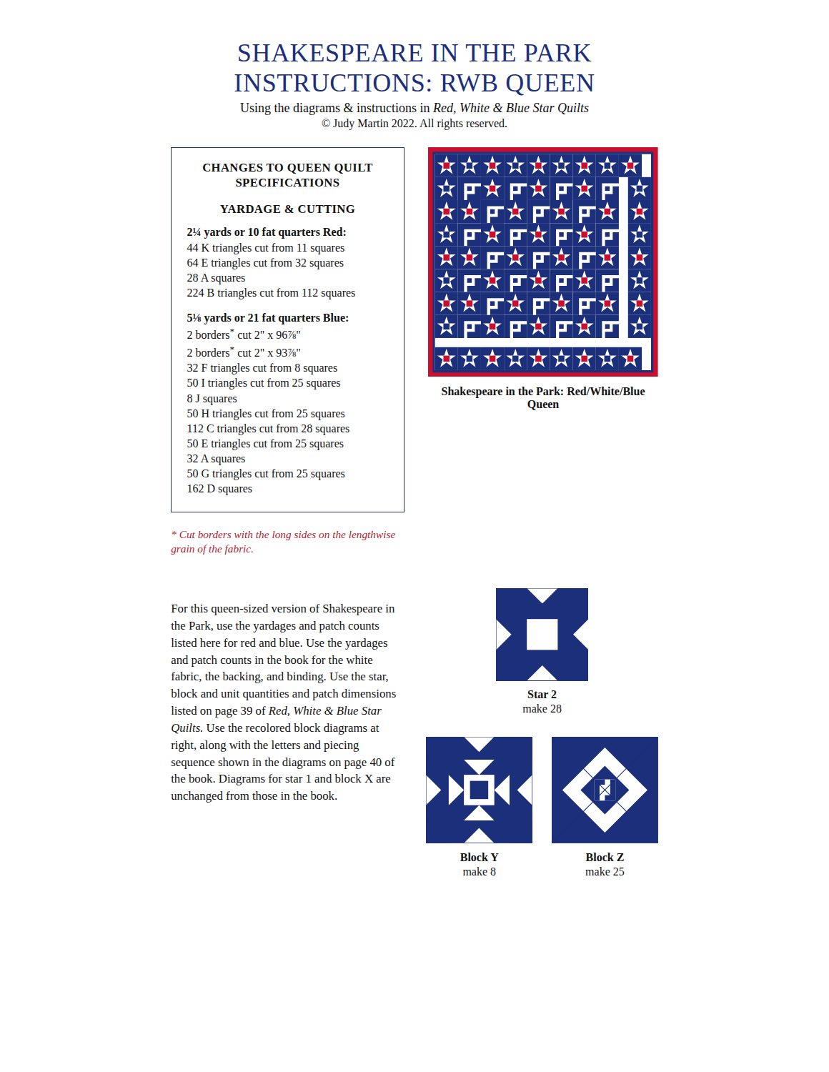Shakespeare in the Park Instructions: RWB Queen
Using the diagrams & instructions in Red, White & Blue Star Quilts
© Judy Martin 2022. All rights reserved.
CHANGES TO QUEEN QUILT
SPECIFICATIONS
YARDAGE & CUTTING
2¼ yards or 10 fat quarters Red:
44 K triangles cut from 11 squares
64 E triangles cut from 32 squares
28 A squares
224 B triangles cut from 112 squares
5⅛ yards or 21 fat quarters Blue:
2 borders* cut 2" x 96⅞"
2 borders* cut 2" x 93⅞"
32 F triangles cut from 8 squares
50 I triangles cut from 25 squares
8 J squares
50 H triangles cut from 25 squares
112 C triangles cut from 28 squares
50 E triangles cut from 25 squares
32 A squares
50 G triangles cut from 25 squares
162 D squares
Shakespeare in the Park: Red/White/Blue Queen
* Cut borders with the long sides on the lengthwise grain of the fabric.
For this queen-sized version of Shakespeare in the Park, use the yardages and patch counts listed here for red and blue. Use the yardages and patch counts in the book for the white fabric, the backing, and binding. Use the star, block and unit quantities and patch dimensions listed on page 39 of Red, White & Blue Star Quilts. Use the recolored block diagrams at right, along with the letters and piecing sequence shown in the diagrams on page 40 of the book. Diagrams for star 1 and block X are unchanged from those in the book.
Star 2make 28
Block Ymake 8
Block Zmake 25